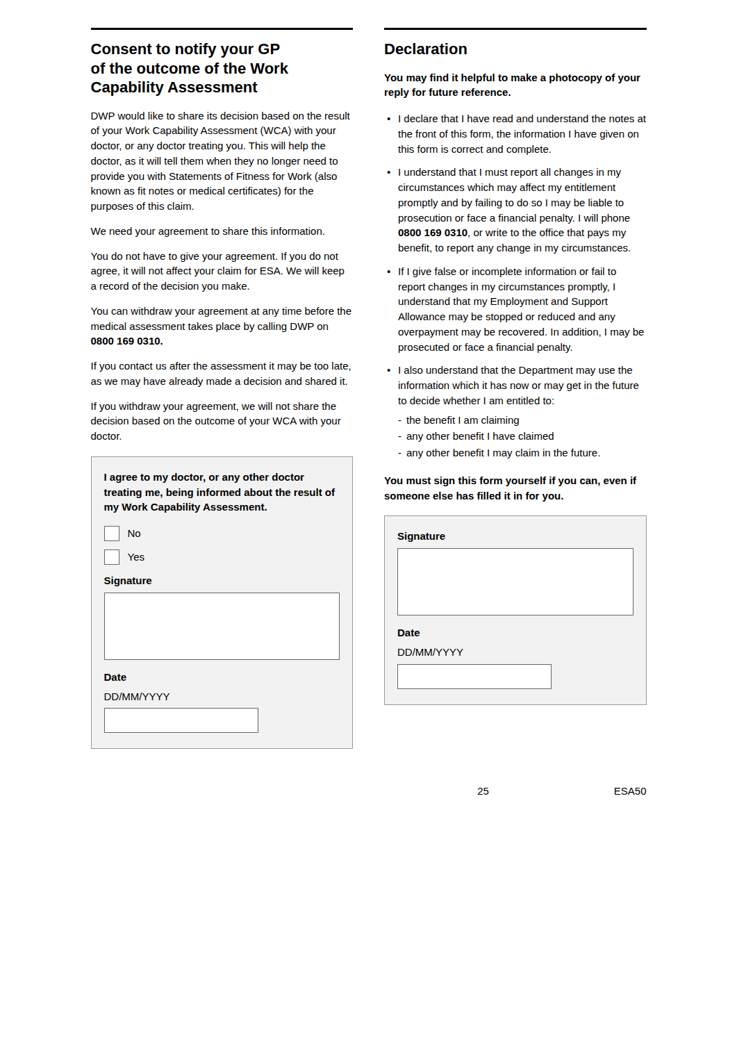Consent to notify your GP
of the outcome of the Work
Capability Assessment
DWP would like to share its decision based on the result of your Work Capability Assessment (WCA) with your doctor, or any doctor treating you. This will help the doctor, as it will tell them when they no longer need to provide you with Statements of Fitness for Work (also known as fit notes or medical certificates) for the purposes of this claim.
We need your agreement to share this information.
You do not have to give your agreement. If you do not agree, it will not affect your claim for ESA. We will keep a record of the decision you make.
You can withdraw your agreement at any time before the medical assessment takes place by calling DWP on 0800 169 0310.
If you contact us after the assessment it may be too late, as we may have already made a decision and shared it.
If you withdraw your agreement, we will not share the decision based on the outcome of your WCA with your doctor.
I agree to my doctor, or any other doctor treating me, being informed about the result of my Work Capability Assessment.
No
Yes
Signature
Date
DD/MM/YYYY
Declaration
You may find it helpful to make a photocopy of your reply for future reference.
I declare that I have read and understand the notes at the front of this form, the information I have given on this form is correct and complete.
I understand that I must report all changes in my circumstances which may affect my entitlement promptly and by failing to do so I may be liable to prosecution or face a financial penalty. I will phone 0800 169 0310, or write to the office that pays my benefit, to report any change in my circumstances.
If I give false or incomplete information or fail to report changes in my circumstances promptly, I understand that my Employment and Support Allowance may be stopped or reduced and any overpayment may be recovered. In addition, I may be prosecuted or face a financial penalty.
I also understand that the Department may use the information which it has now or may get in the future to decide whether I am entitled to:
the benefit I am claiming
any other benefit I have claimed
any other benefit I may claim in the future.
You must sign this form yourself if you can, even if someone else has filled it in for you.
Signature
Date
DD/MM/YYYY
25
ESA50